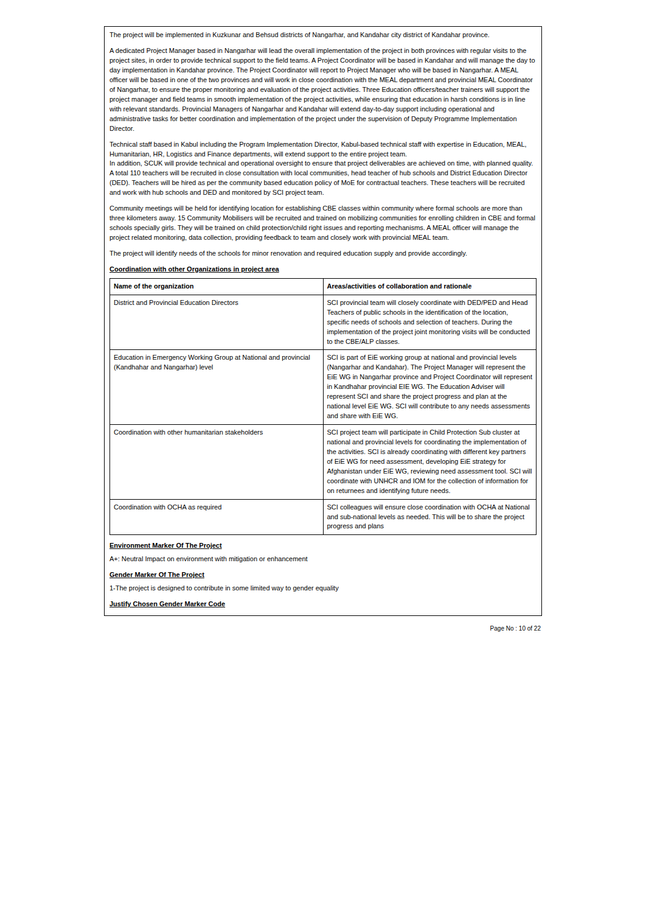The project will be implemented in Kuzkunar and Behsud districts of Nangarhar, and Kandahar city district of Kandahar province.
A dedicated Project Manager based in Nangarhar will lead the overall implementation of the project in both provinces with regular visits to the project sites, in order to provide technical support to the field teams. A Project Coordinator will be based in Kandahar and will manage the day to day implementation in Kandahar province. The Project Coordinator will report to Project Manager who will be based in Nangarhar. A MEAL officer will be based in one of the two provinces and will work in close coordination with the MEAL department and provincial MEAL Coordinator of Nangarhar, to ensure the proper monitoring and evaluation of the project activities. Three Education officers/teacher trainers will support the project manager and field teams in smooth implementation of the project activities, while ensuring that education in harsh conditions is in line with relevant standards. Provincial Managers of Nangarhar and Kandahar will extend day-to-day support including operational and administrative tasks for better coordination and implementation of the project under the supervision of Deputy Programme Implementation Director.
Technical staff based in Kabul including the Program Implementation Director, Kabul-based technical staff with expertise in Education, MEAL, Humanitarian, HR, Logistics and Finance departments, will extend support to the entire project team.
In addition, SCUK will provide technical and operational oversight to ensure that project deliverables are achieved on time, with planned quality.
A total 110 teachers will be recruited in close consultation with local communities, head teacher of hub schools and District Education Director (DED). Teachers will be hired as per the community based education policy of MoE for contractual teachers. These teachers will be recruited and work with hub schools and DED and monitored by SCI project team.
Community meetings will be held for identifying location for establishing CBE classes within community where formal schools are more than three kilometers away. 15 Community Mobilisers will be recruited and trained on mobilizing communities for enrolling children in CBE and formal schools specially girls. They will be trained on child protection/child right issues and reporting mechanisms. A MEAL officer will manage the project related monitoring, data collection, providing feedback to team and closely work with provincial MEAL team.
The project will identify needs of the schools for minor renovation and required education supply and provide accordingly.
Coordination with other Organizations in project area
| Name of the organization | Areas/activities of collaboration and rationale |
| --- | --- |
| District and Provincial Education Directors | SCI provincial team will closely coordinate with DED/PED and Head Teachers of public schools in the identification of the location, specific needs of schools and selection of teachers. During the implementation of the project joint monitoring visits will be conducted to the CBE/ALP classes. |
| Education in Emergency Working Group at National and provincial (Kandhahar and Nangarhar) level | SCI is part of EiE working group at national and provincial levels (Nangarhar and Kandahar). The Project Manager will represent the EiE WG in Nangarhar province and Project Coordinator will represent in Kandhahar provincial EIE WG. The Education Adviser will represent SCI and share the project progress and plan at the national level EiE WG. SCI will contribute to any needs assessments and share with EiE WG. |
| Coordination with other humanitarian stakeholders | SCI project team will participate in Child Protection Sub cluster at national and provincial levels for coordinating the implementation of the activities. SCI is already coordinating with different key partners of EiE WG for need assessment, developing EiE strategy for Afghanistan under EiE WG, reviewing need assessment tool. SCI will coordinate with UNHCR and IOM for the collection of information for on returnees and identifying future needs. |
| Coordination with OCHA as required | SCI colleagues will ensure close coordination with OCHA at National and sub-national levels as needed. This will be to share the project progress and plans |
Environment Marker Of The Project
A+: Neutral Impact on environment with mitigation or enhancement
Gender Marker Of The Project
1-The project is designed to contribute in some limited way to gender equality
Justify Chosen Gender Marker Code
Page No : 10 of 22